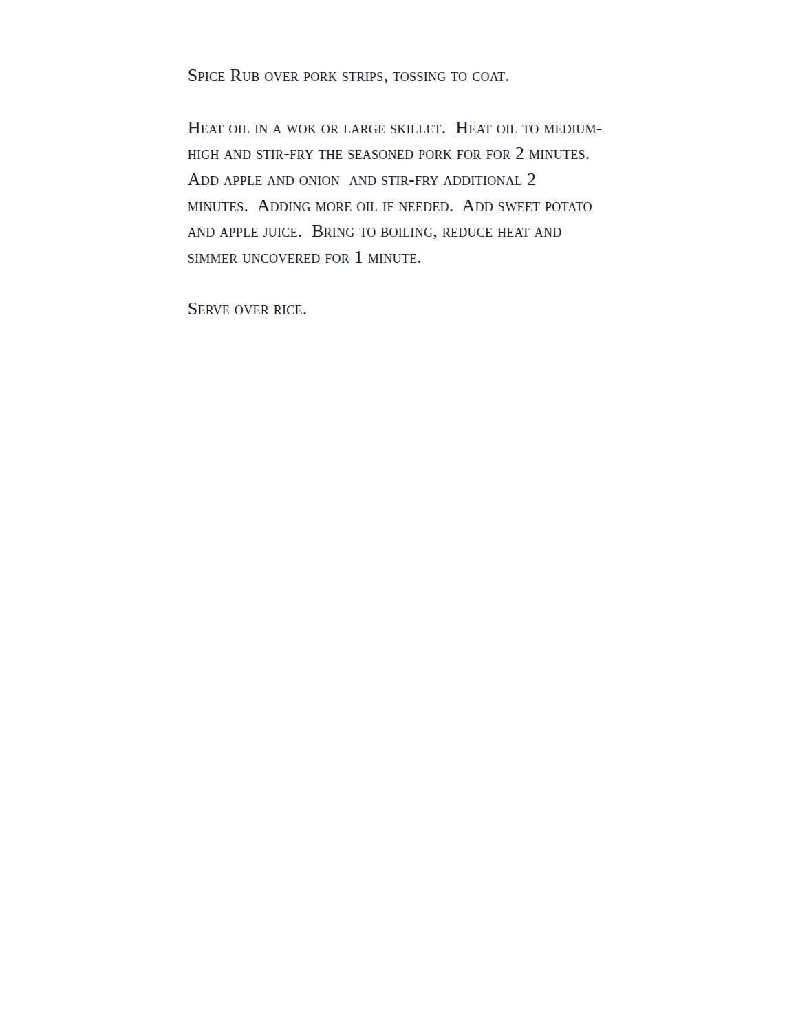Spice Rub over pork strips, tossing to coat.
Heat oil in a wok or large skillet. Heat oil to medium-high and stir-fry the seasoned pork for for 2 minutes. Add apple and onion and stir-fry additional 2 minutes. Adding more oil if needed. Add sweet potato and apple juice. Bring to boiling, reduce heat and simmer uncovered for 1 minute.
Serve over rice.